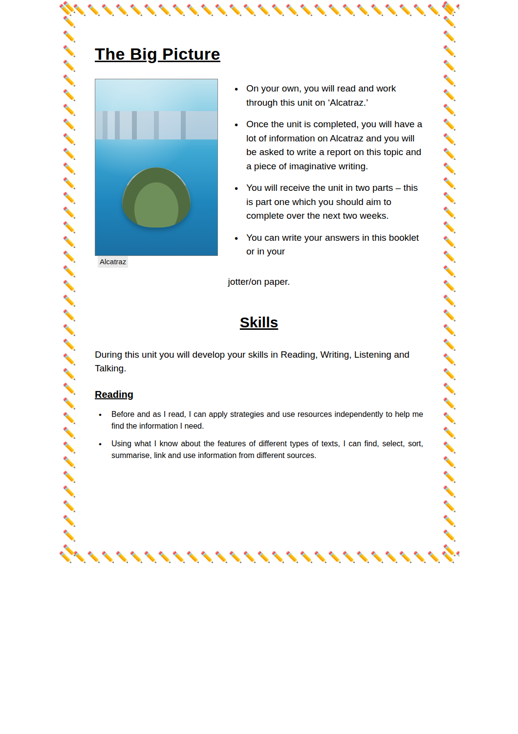✏️✏️✏️✏️✏️✏️✏️✏️✏️✏️✏️✏️✏️✏️✏️✏️✏️✏️✏️✏️✏️✏️✏️✏️✏️✏️✏️✏️✏️✏️✏️✏️✏️✏️✏️✏️✏️✏️✏️✏️✏️✏️✏️✏️✏️✏️✏️✏️✏️✏️
✏️✏️✏️✏️✏️✏️✏️✏️✏️✏️✏️✏️✏️✏️✏️✏️✏️✏️✏️✏️✏️✏️✏️✏️✏️✏️✏️✏️✏️✏️✏️✏️✏️✏️✏️✏️✏️✏️✏️✏️✏️✏️✏️✏️✏️✏️✏️✏️✏️✏️
✏️
✏️
✏️
✏️
✏️
✏️
✏️
✏️
✏️
✏️
✏️
✏️
✏️
✏️
✏️
✏️
✏️
✏️
✏️
✏️
✏️
✏️
✏️
✏️
✏️
✏️
✏️
✏️
✏️
✏️
✏️
✏️
✏️
✏️
✏️
✏️
✏️
✏️
✏️
✏️
✏️
✏️
✏️
✏️
✏️
✏️
✏️
✏️
✏️
✏️
✏️
✏️
✏️
✏️
✏️
✏️
✏️
✏️
✏️
✏️
✏️
✏️
✏️
✏️
✏️
✏️
✏️
✏️
✏️
✏️
✏️
✏️
✏️
✏️
✏️
✏️
The Big Picture
Alcatraz
On your own, you will read and work through this unit on ‘Alcatraz.’
Once the unit is completed, you will have a lot of information on Alcatraz and you will be asked to write a report on this topic and a piece of imaginative writing.
You will receive the unit in two parts – this is part one which you should aim to complete over the next two weeks.
You can write your answers in this booklet or in your
jotter/on paper.
Skills
During this unit you will develop your skills in Reading, Writing, Listening and Talking.
Reading
Before and as I read, I can apply strategies and use resources independently to help me find the information I need.
Using what I know about the features of different types of texts, I can find, select, sort, summarise, link and use information from different sources.